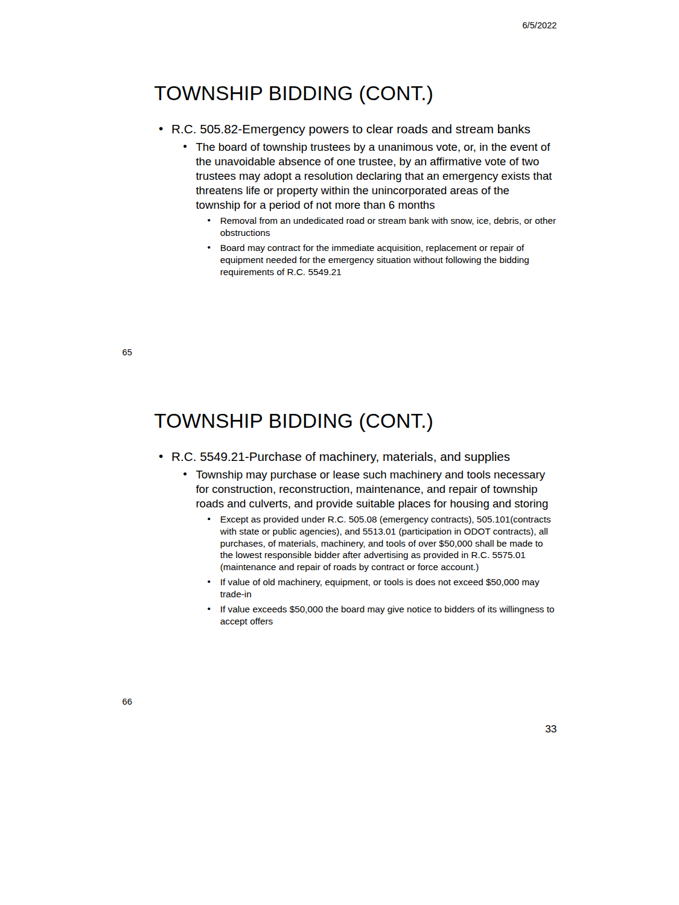6/5/2022
TOWNSHIP BIDDING (CONT.)
R.C. 505.82-Emergency powers to clear roads and stream banks
The board of township trustees by a unanimous vote, or, in the event of the unavoidable absence of one trustee, by an affirmative vote of two trustees may adopt a resolution declaring that an emergency exists that threatens life or property within the unincorporated areas of the township for a period of not more than 6 months
Removal from an undedicated road or stream bank with snow, ice, debris, or other obstructions
Board may contract for the immediate acquisition, replacement or repair of equipment needed for the emergency situation without following the bidding requirements of R.C. 5549.21
65
TOWNSHIP BIDDING (CONT.)
R.C. 5549.21-Purchase of machinery, materials, and supplies
Township may purchase or lease such machinery and tools necessary for construction, reconstruction, maintenance, and repair of township roads and culverts, and provide suitable places for housing and storing
Except as provided under R.C. 505.08 (emergency contracts), 505.101(contracts with state or public agencies), and 5513.01 (participation in ODOT contracts), all purchases, of materials, machinery, and tools of over $50,000 shall be made to the lowest responsible bidder after advertising as provided in R.C. 5575.01 (maintenance and repair of roads by contract or force account.)
If value of old machinery, equipment, or tools is does not exceed $50,000 may trade-in
If value exceeds $50,000 the board may give notice to bidders of its willingness to accept offers
66
33